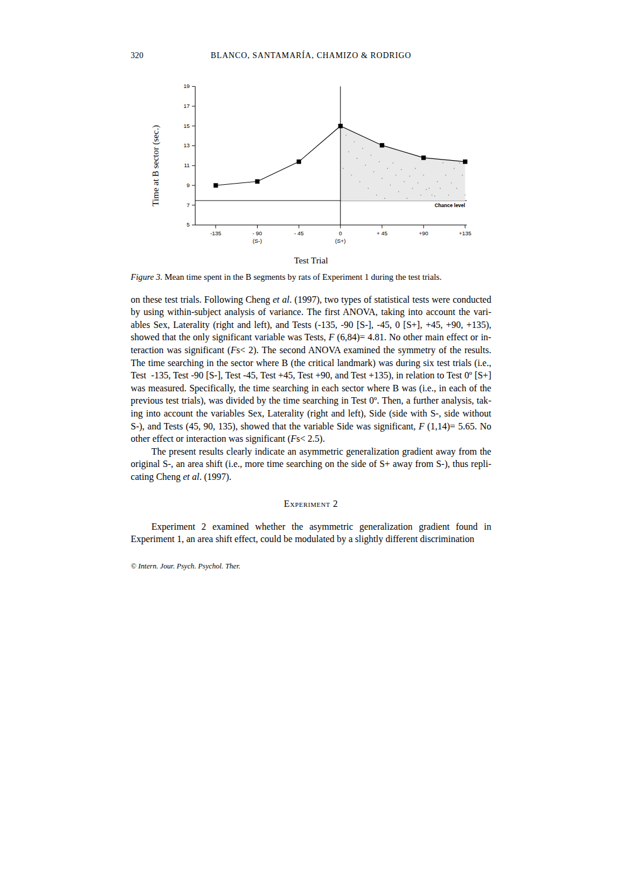320
Blanco, Santamaría, Chamizo & Rodrigo
Time at B sector (sec.)
5 7 9 11 13 15 17 19 Chance level -135 - 90 (S-) - 45 0 (S+) + 45 +90 +135
Test Trial
Figure 3. Mean time spent in the B segments by rats of Experiment 1 during the test trials.
on these test trials. Following Cheng et al. (1997), two types of statistical tests were conducted by using within-subject analysis of variance. The first ANOVA, taking into account the variables Sex, Laterality (right and left), and Tests (-135, -90 [S-], -45, 0 [S+], +45, +90, +135), showed that the only significant variable was Tests, F (6,84)= 4.81. No other main effect or interaction was significant (Fs< 2). The second ANOVA examined the symmetry of the results. The time searching in the sector where B (the critical landmark) was during six test trials (i.e., Test -135, Test -90 [S-], Test -45, Test +45, Test +90, and Test +135), in relation to Test 0º [S+] was measured. Specifically, the time searching in each sector where B was (i.e., in each of the previous test trials), was divided by the time searching in Test 0º. Then, a further analysis, taking into account the variables Sex, Laterality (right and left), Side (side with S-, side without S-), and Tests (45, 90, 135), showed that the variable Side was significant, F (1,14)= 5.65. No other effect or interaction was significant (Fs< 2.5).
The present results clearly indicate an asymmetric generalization gradient away from the original S-, an area shift (i.e., more time searching on the side of S+ away from S-), thus replicating Cheng et al. (1997).
Experiment 2
Experiment 2 examined whether the asymmetric generalization gradient found in Experiment 1, an area shift effect, could be modulated by a slightly different discrimination
© Intern. Jour. Psych. Psychol. Ther.